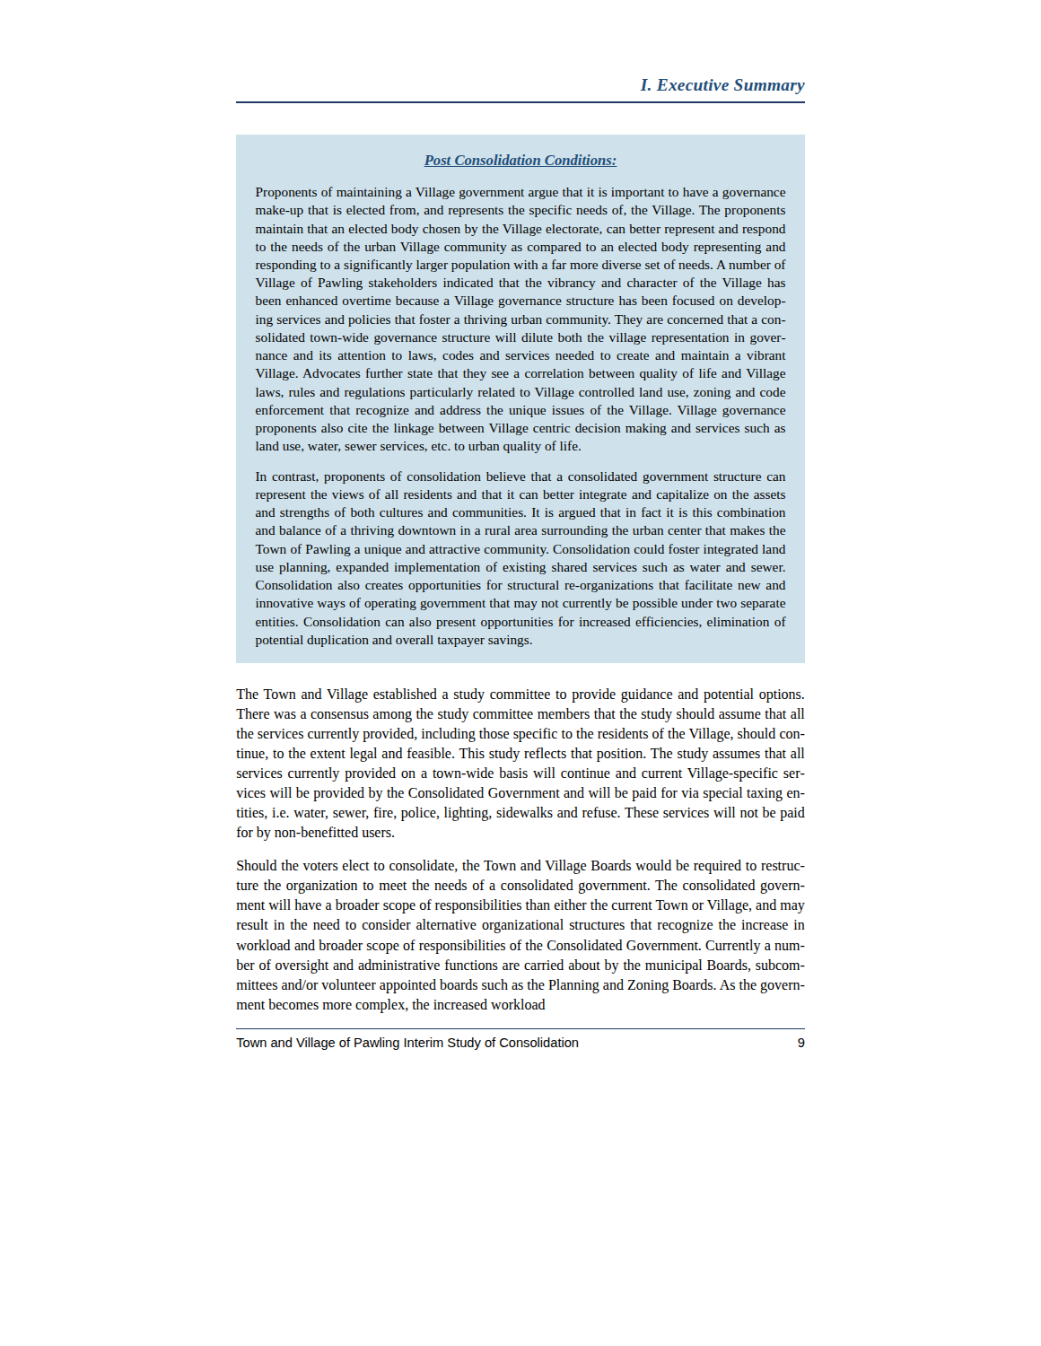I. Executive Summary
Post Consolidation Conditions:
Proponents of maintaining a Village government argue that it is important to have a governance make-up that is elected from, and represents the specific needs of, the Village. The proponents maintain that an elected body chosen by the Village electorate, can better represent and respond to the needs of the urban Village community as compared to an elected body representing and responding to a significantly larger population with a far more diverse set of needs. A number of Village of Pawling stakeholders indicated that the vibrancy and character of the Village has been enhanced overtime because a Village governance structure has been focused on developing services and policies that foster a thriving urban community. They are concerned that a consolidated town-wide governance structure will dilute both the village representation in governance and its attention to laws, codes and services needed to create and maintain a vibrant Village. Advocates further state that they see a correlation between quality of life and Village laws, rules and regulations particularly related to Village controlled land use, zoning and code enforcement that recognize and address the unique issues of the Village. Village governance proponents also cite the linkage between Village centric decision making and services such as land use, water, sewer services, etc. to urban quality of life.
In contrast, proponents of consolidation believe that a consolidated government structure can represent the views of all residents and that it can better integrate and capitalize on the assets and strengths of both cultures and communities. It is argued that in fact it is this combination and balance of a thriving downtown in a rural area surrounding the urban center that makes the Town of Pawling a unique and attractive community. Consolidation could foster integrated land use planning, expanded implementation of existing shared services such as water and sewer. Consolidation also creates opportunities for structural re-organizations that facilitate new and innovative ways of operating government that may not currently be possible under two separate entities. Consolidation can also present opportunities for increased efficiencies, elimination of potential duplication and overall taxpayer savings.
The Town and Village established a study committee to provide guidance and potential options. There was a consensus among the study committee members that the study should assume that all the services currently provided, including those specific to the residents of the Village, should continue, to the extent legal and feasible. This study reflects that position. The study assumes that all services currently provided on a town-wide basis will continue and current Village-specific services will be provided by the Consolidated Government and will be paid for via special taxing entities, i.e. water, sewer, fire, police, lighting, sidewalks and refuse. These services will not be paid for by non-benefitted users.
Should the voters elect to consolidate, the Town and Village Boards would be required to restructure the organization to meet the needs of a consolidated government. The consolidated government will have a broader scope of responsibilities than either the current Town or Village, and may result in the need to consider alternative organizational structures that recognize the increase in workload and broader scope of responsibilities of the Consolidated Government. Currently a number of oversight and administrative functions are carried about by the municipal Boards, subcommittees and/or volunteer appointed boards such as the Planning and Zoning Boards. As the government becomes more complex, the increased workload
Town and Village of Pawling Interim Study of Consolidation 9